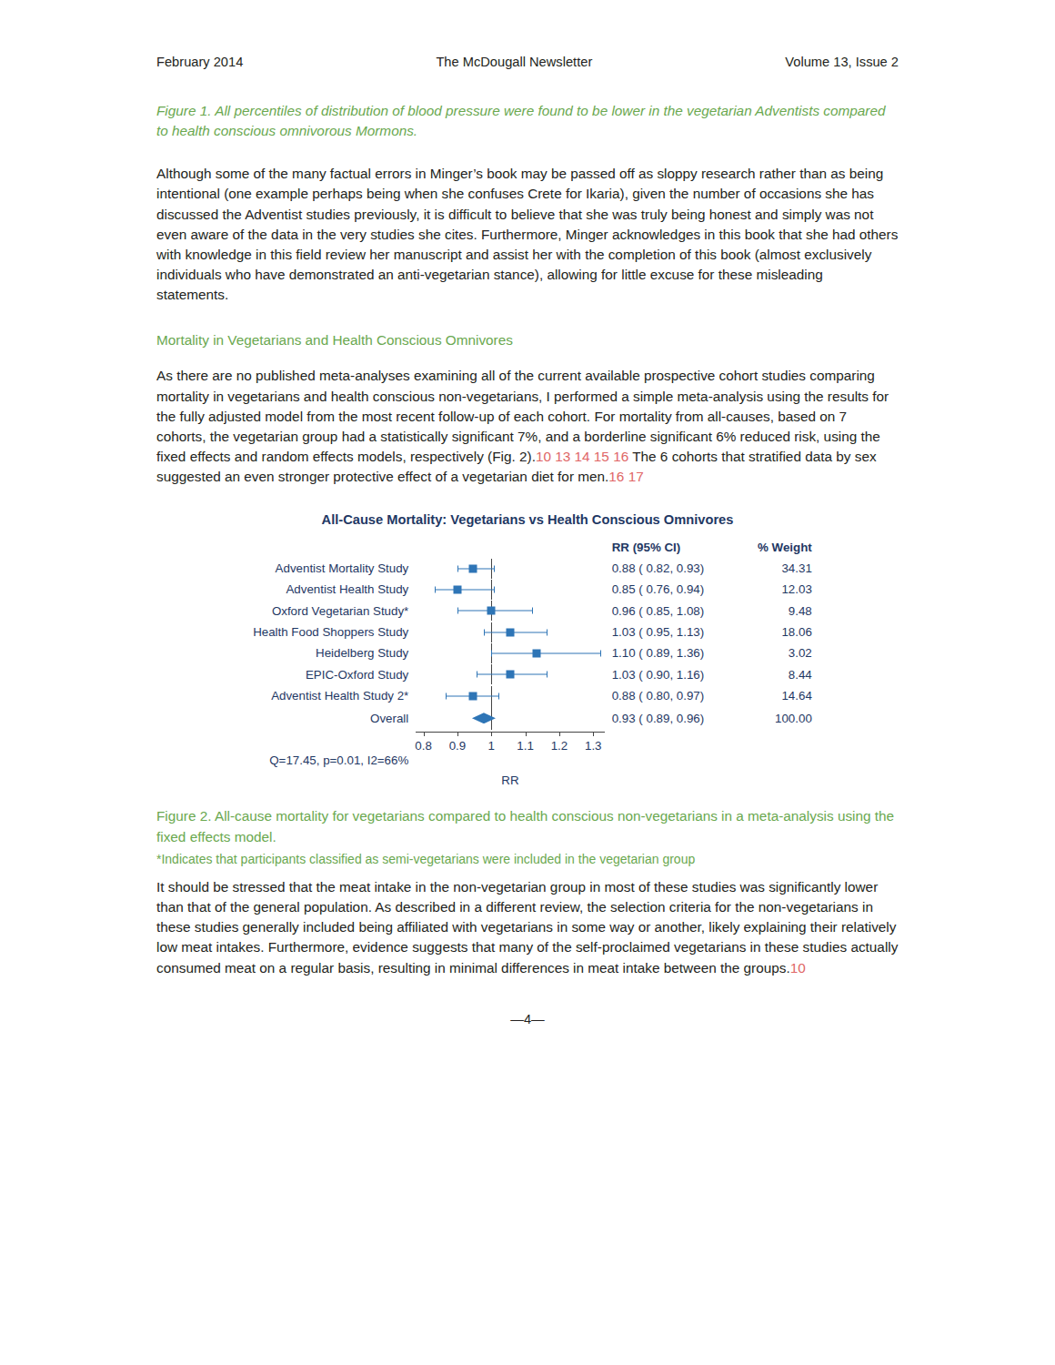February 2014
The McDougall Newsletter
Volume 13, Issue 2
Figure 1. All percentiles of distribution of blood pressure were found to be lower in the vegetarian Adventists compared to health conscious omnivorous Mormons.
Although some of the many factual errors in Minger’s book may be passed off as sloppy research rather than as being intentional (one example perhaps being when she confuses Crete for Ikaria), given the number of occasions she has discussed the Adventist studies previously, it is difficult to believe that she was truly being honest and simply was not even aware of the data in the very studies she cites. Furthermore, Minger acknowledges in this book that she had others with knowledge in this field review her manuscript and assist her with the completion of this book (almost exclusively individuals who have demonstrated an anti-vegetarian stance), allowing for little excuse for these misleading statements.
Mortality in Vegetarians and Health Conscious Omnivores
As there are no published meta-analyses examining all of the current available prospective cohort studies comparing mortality in vegetarians and health conscious non-vegetarians, I performed a simple meta-analysis using the results for the fully adjusted model from the most recent follow-up of each cohort. For mortality from all-causes, based on 7 cohorts, the vegetarian group had a statistically significant 7%, and a borderline significant 6% reduced risk, using the fixed effects and random effects models, respectively (Fig. 2).10 13 14 15 16 The 6 cohorts that stratified data by sex suggested an even stronger protective effect of a vegetarian diet for men.16 17
All-Cause Mortality: Vegetarians vs Health Conscious Omnivores
| | | RR (95% CI) | % Weight |
| Adventist Mortality Study | | 0.88 ( 0.82, 0.93) | 34.31 |
| Adventist Health Study | | 0.85 ( 0.76, 0.94) | 12.03 |
| Oxford Vegetarian Study* | | 0.96 ( 0.85, 1.08) | 9.48 |
| Health Food Shoppers Study | | 1.03 ( 0.95, 1.13) | 18.06 |
| Heidelberg Study | | 1.10 ( 0.89, 1.36) | 3.02 |
| EPIC-Oxford Study | | 1.03 ( 0.90, 1.16) | 8.44 |
| Adventist Health Study 2* | | 0.88 ( 0.80, 0.97) | 14.64 |
| Overall | | 0.93 ( 0.89, 0.96) | 100.00 |
| Q=17.45, p=0.01, I2=66% | 0.8 0.9 1 1.1 1.2 1.3 RR | | |
Figure 2. All-cause mortality for vegetarians compared to health conscious non-vegetarians in a meta-analysis using the fixed effects model. *Indicates that participants classified as semi-vegetarians were included in the vegetarian group
It should be stressed that the meat intake in the non-vegetarian group in most of these studies was significantly lower than that of the general population. As described in a different review, the selection criteria for the non-vegetarians in these studies generally included being affiliated with vegetarians in some way or another, likely explaining their relatively low meat intakes. Furthermore, evidence suggests that many of the self-proclaimed vegetarians in these studies actually consumed meat on a regular basis, resulting in minimal differences in meat intake between the groups.10
—4—